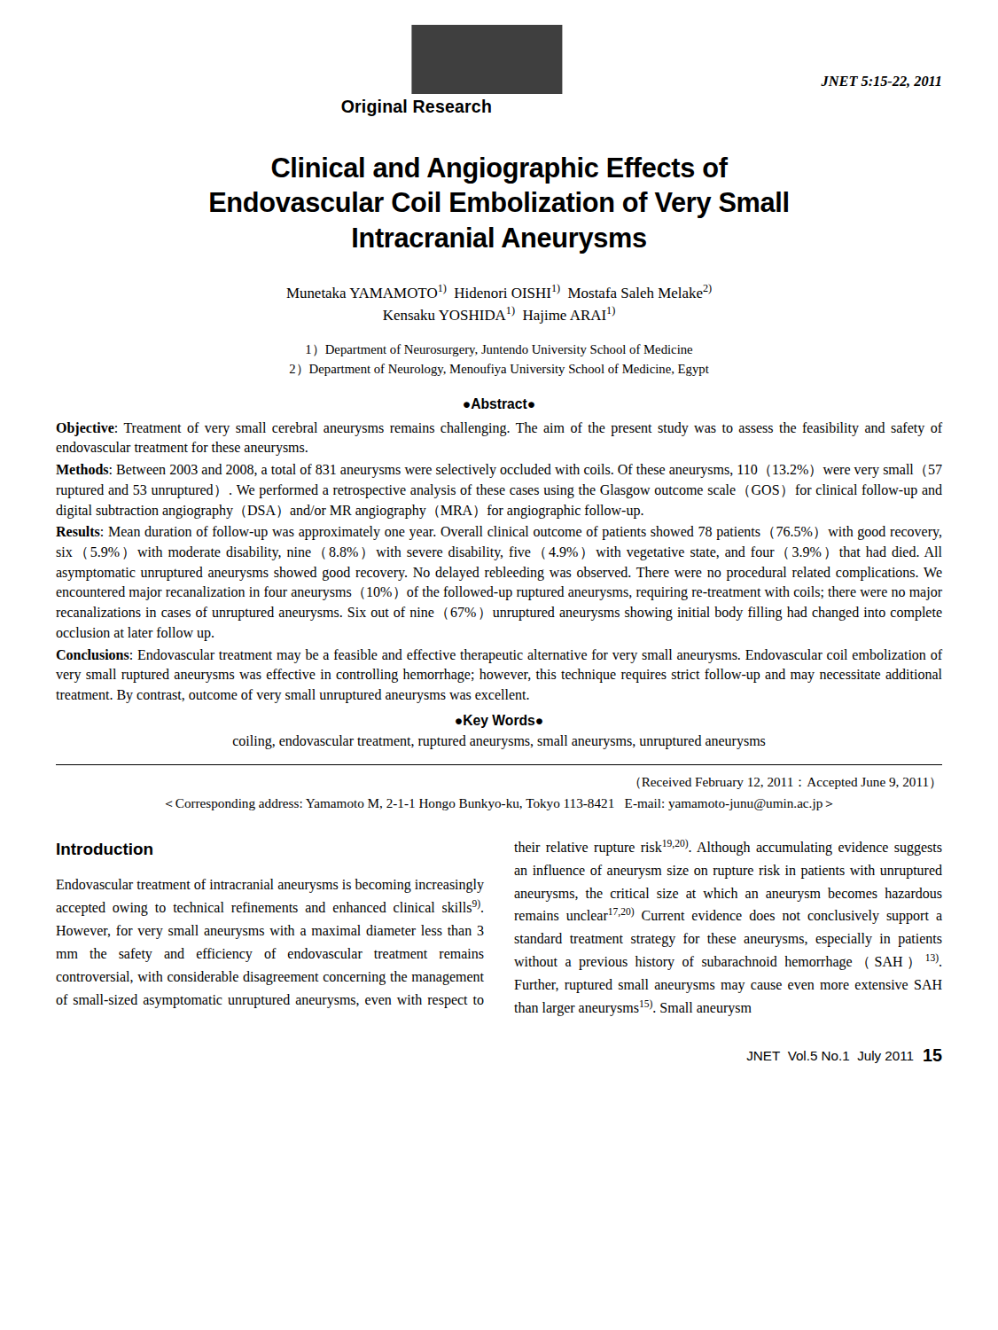JNET 5:15-22, 2011
Original Research
Clinical and Angiographic Effects of
Endovascular Coil Embolization of Very Small
Intracranial Aneurysms
Munetaka YAMAMOTO1) Hidenori OISHI1) Mostafa Saleh Melake2)
Kensaku YOSHIDA1) Hajime ARAI1)
1）Department of Neurosurgery, Juntendo University School of Medicine
2）Department of Neurology, Menoufiya University School of Medicine, Egypt
●Abstract●
Objective: Treatment of very small cerebral aneurysms remains challenging. The aim of the present study was to assess the feasibility and safety of endovascular treatment for these aneurysms.
Methods: Between 2003 and 2008, a total of 831 aneurysms were selectively occluded with coils. Of these aneurysms, 110（13.2%）were very small（57 ruptured and 53 unruptured）. We performed a retrospective analysis of these cases using the Glasgow outcome scale（GOS）for clinical follow-up and digital subtraction angiography（DSA）and/or MR angiography（MRA）for angiographic follow-up.
Results: Mean duration of follow-up was approximately one year. Overall clinical outcome of patients showed 78 patients（76.5%）with good recovery, six（5.9%）with moderate disability, nine（8.8%）with severe disability, five（4.9%）with vegetative state, and four（3.9%）that had died. All asymptomatic unruptured aneurysms showed good recovery. No delayed rebleeding was observed. There were no procedural related complications. We encountered major recanalization in four aneurysms（10%）of the followed-up ruptured aneurysms, requiring re-treatment with coils; there were no major recanalizations in cases of unruptured aneurysms. Six out of nine（67%）unruptured aneurysms showing initial body filling had changed into complete occlusion at later follow up.
Conclusions: Endovascular treatment may be a feasible and effective therapeutic alternative for very small aneurysms. Endovascular coil embolization of very small ruptured aneurysms was effective in controlling hemorrhage; however, this technique requires strict follow-up and may necessitate additional treatment. By contrast, outcome of very small unruptured aneurysms was excellent.
●Key Words●
coiling, endovascular treatment, ruptured aneurysms, small aneurysms, unruptured aneurysms
（Received February 12, 2011：Accepted June 9, 2011）
＜Corresponding address: Yamamoto M, 2-1-1 Hongo Bunkyo-ku, Tokyo 113-8421 E-mail: yamamoto-junu@umin.ac.jp＞
Introduction
Endovascular treatment of intracranial aneurysms is becoming increasingly accepted owing to technical refinements and enhanced clinical skills9). However, for very small aneurysms with a maximal diameter less than 3 mm the safety and efficiency of endovascular treatment remains controversial, with considerable disagreement concerning the management of small-sized asymptomatic unruptured aneurysms, even with respect to their relative rupture risk19,20). Although accumulating evidence suggests an influence of aneurysm size on rupture risk in patients with unruptured aneurysms, the critical size at which an aneurysm becomes hazardous remains unclear17,20) Current evidence does not conclusively support a standard treatment strategy for these aneurysms, especially in patients without a previous history of subarachnoid hemorrhage（SAH）13). Further, ruptured small aneurysms may cause even more extensive SAH than larger aneurysms15). Small aneurysm
JNET Vol.5 No.1 July 201115